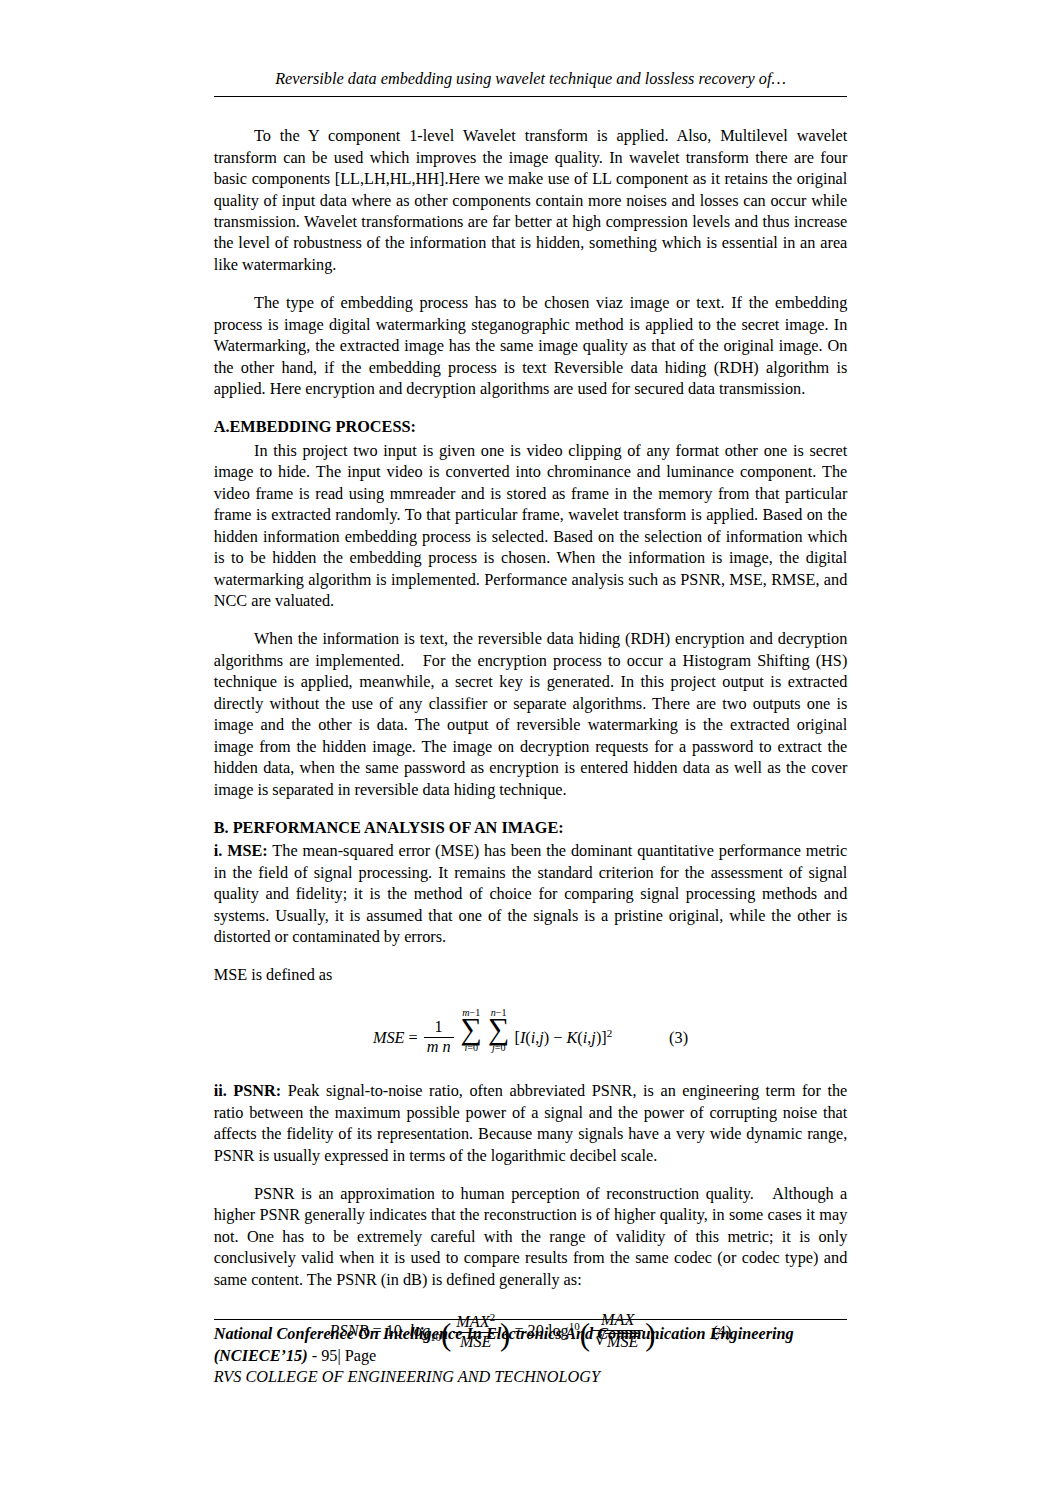Reversible data embedding using wavelet technique and lossless recovery of…
To the Y component 1-level Wavelet transform is applied. Also, Multilevel wavelet transform can be used which improves the image quality. In wavelet transform there are four basic components [LL,LH,HL,HH].Here we make use of LL component as it retains the original quality of input data where as other components contain more noises and losses can occur while transmission. Wavelet transformations are far better at high compression levels and thus increase the level of robustness of the information that is hidden, something which is essential in an area like watermarking.
The type of embedding process has to be chosen viaz image or text. If the embedding process is image digital watermarking steganographic method is applied to the secret image. In Watermarking, the extracted image has the same image quality as that of the original image. On the other hand, if the embedding process is text Reversible data hiding (RDH) algorithm is applied. Here encryption and decryption algorithms are used for secured data transmission.
A.EMBEDDING PROCESS:
In this project two input is given one is video clipping of any format other one is secret image to hide. The input video is converted into chrominance and luminance component. The video frame is read using mmreader and is stored as frame in the memory from that particular frame is extracted randomly. To that particular frame, wavelet transform is applied. Based on the hidden information embedding process is selected. Based on the selection of information which is to be hidden the embedding process is chosen. When the information is image, the digital watermarking algorithm is implemented. Performance analysis such as PSNR, MSE, RMSE, and NCC are valuated.
When the information is text, the reversible data hiding (RDH) encryption and decryption algorithms are implemented. For the encryption process to occur a Histogram Shifting (HS) technique is applied, meanwhile, a secret key is generated. In this project output is extracted directly without the use of any classifier or separate algorithms. There are two outputs one is image and the other is data. The output of reversible watermarking is the extracted original image from the hidden image. The image on decryption requests for a password to extract the hidden data, when the same password as encryption is entered hidden data as well as the cover image is separated in reversible data hiding technique.
B. PERFORMANCE ANALYSIS OF AN IMAGE:
i. MSE: The mean-squared error (MSE) has been the dominant quantitative performance metric in the field of signal processing. It remains the standard criterion for the assessment of signal quality and fidelity; it is the method of choice for comparing signal processing methods and systems. Usually, it is assumed that one of the signals is a pristine original, while the other is distorted or contaminated by errors.
MSE is defined as
MSE = 1 m n m−1 ∑ i=0 n−1 ∑ j=0 [I(i,j) − K(i,j)]2 (3)
ii. PSNR: Peak signal-to-noise ratio, often abbreviated PSNR, is an engineering term for the ratio between the maximum possible power of a signal and the power of corrupting noise that affects the fidelity of its representation. Because many signals have a very wide dynamic range, PSNR is usually expressed in terms of the logarithmic decibel scale.
PSNR is an approximation to human perception of reconstruction quality. Although a higher PSNR generally indicates that the reconstruction is of higher quality, in some cases it may not. One has to be extremely careful with the range of validity of this metric; it is only conclusively valid when it is used to compare results from the same codec (or codec type) and same content. The PSNR (in dB) is defined generally as:
PSNR = 10. log10(MAX2 MSE) = 20.log10(MAX MSE) (4)
National Conference On Intelligence In Electronics And Communication Engineering (NCIECE’15) - 95| Page
RVS COLLEGE OF ENGINEERING AND TECHNOLOGY